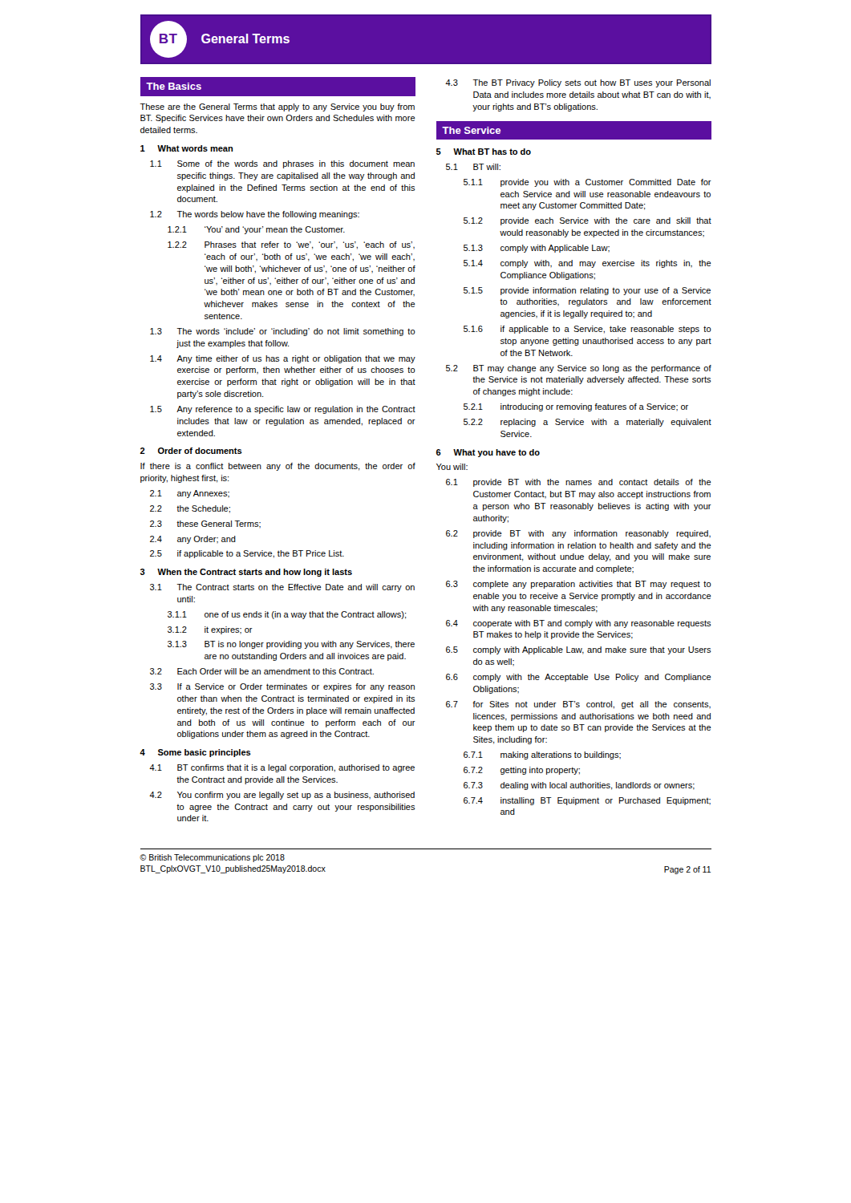BT
General Terms
The Basics
These are the General Terms that apply to any Service you buy from BT. Specific Services have their own Orders and Schedules with more detailed terms.
1 What words mean
1.1 Some of the words and phrases in this document mean specific things. They are capitalised all the way through and explained in the Defined Terms section at the end of this document.
1.2 The words below have the following meanings:
1.2.1‘You’ and ‘your’ mean the Customer.
1.2.2 Phrases that refer to ‘we’, ‘our’, ‘us’, ‘each of us’, ‘each of our’, ‘both of us’, ‘we each’, ‘we will each’, ‘we will both’, ‘whichever of us’, ‘one of us’, ‘neither of us’, ‘either of us’, ‘either of our’, ‘either one of us’ and ‘we both’ mean one or both of BT and the Customer, whichever makes sense in the context of the sentence.
1.3 The words ‘include’ or ‘including’ do not limit something to just the examples that follow.
1.4 Any time either of us has a right or obligation that we may exercise or perform, then whether either of us chooses to exercise or perform that right or obligation will be in that party’s sole discretion.
1.5 Any reference to a specific law or regulation in the Contract includes that law or regulation as amended, replaced or extended.
2 Order of documents
If there is a conflict between any of the documents, the order of priority, highest first, is:
2.1 any Annexes;
2.2 the Schedule;
2.3 these General Terms;
2.4 any Order; and
2.5 if applicable to a Service, the BT Price List.
3 When the Contract starts and how long it lasts
3.1 The Contract starts on the Effective Date and will carry on until:
3.1.1 one of us ends it (in a way that the Contract allows);
3.1.2 it expires; or
3.1.3 BT is no longer providing you with any Services, there are no outstanding Orders and all invoices are paid.
3.2 Each Order will be an amendment to this Contract.
3.3 If a Service or Order terminates or expires for any reason other than when the Contract is terminated or expired in its entirety, the rest of the Orders in place will remain unaffected and both of us will continue to perform each of our obligations under them as agreed in the Contract.
4 Some basic principles
4.1 BT confirms that it is a legal corporation, authorised to agree the Contract and provide all the Services.
4.2 You confirm you are legally set up as a business, authorised to agree the Contract and carry out your responsibilities under it.
4.3 The BT Privacy Policy sets out how BT uses your Personal Data and includes more details about what BT can do with it, your rights and BT’s obligations.
The Service
5 What BT has to do
5.1 BT will:
5.1.1 provide you with a Customer Committed Date for each Service and will use reasonable endeavours to meet any Customer Committed Date;
5.1.2 provide each Service with the care and skill that would reasonably be expected in the circumstances;
5.1.3 comply with Applicable Law;
5.1.4 comply with, and may exercise its rights in, the Compliance Obligations;
5.1.5 provide information relating to your use of a Service to authorities, regulators and law enforcement agencies, if it is legally required to; and
5.1.6 if applicable to a Service, take reasonable steps to stop anyone getting unauthorised access to any part of the BT Network.
5.2 BT may change any Service so long as the performance of the Service is not materially adversely affected. These sorts of changes might include:
5.2.1 introducing or removing features of a Service; or
5.2.2 replacing a Service with a materially equivalent Service.
6 What you have to do
You will:
6.1 provide BT with the names and contact details of the Customer Contact, but BT may also accept instructions from a person who BT reasonably believes is acting with your authority;
6.2 provide BT with any information reasonably required, including information in relation to health and safety and the environment, without undue delay, and you will make sure the information is accurate and complete;
6.3 complete any preparation activities that BT may request to enable you to receive a Service promptly and in accordance with any reasonable timescales;
6.4 cooperate with BT and comply with any reasonable requests BT makes to help it provide the Services;
6.5 comply with Applicable Law, and make sure that your Users do as well;
6.6 comply with the Acceptable Use Policy and Compliance Obligations;
6.7 for Sites not under BT’s control, get all the consents, licences, permissions and authorisations we both need and keep them up to date so BT can provide the Services at the Sites, including for:
6.7.1 making alterations to buildings;
6.7.2 getting into property;
6.7.3 dealing with local authorities, landlords or owners;
6.7.4 installing BT Equipment or Purchased Equipment; and
© British Telecommunications plc 2018
BTL_CplxOVGT_V10_published25May2018.docx
Page 2 of 11